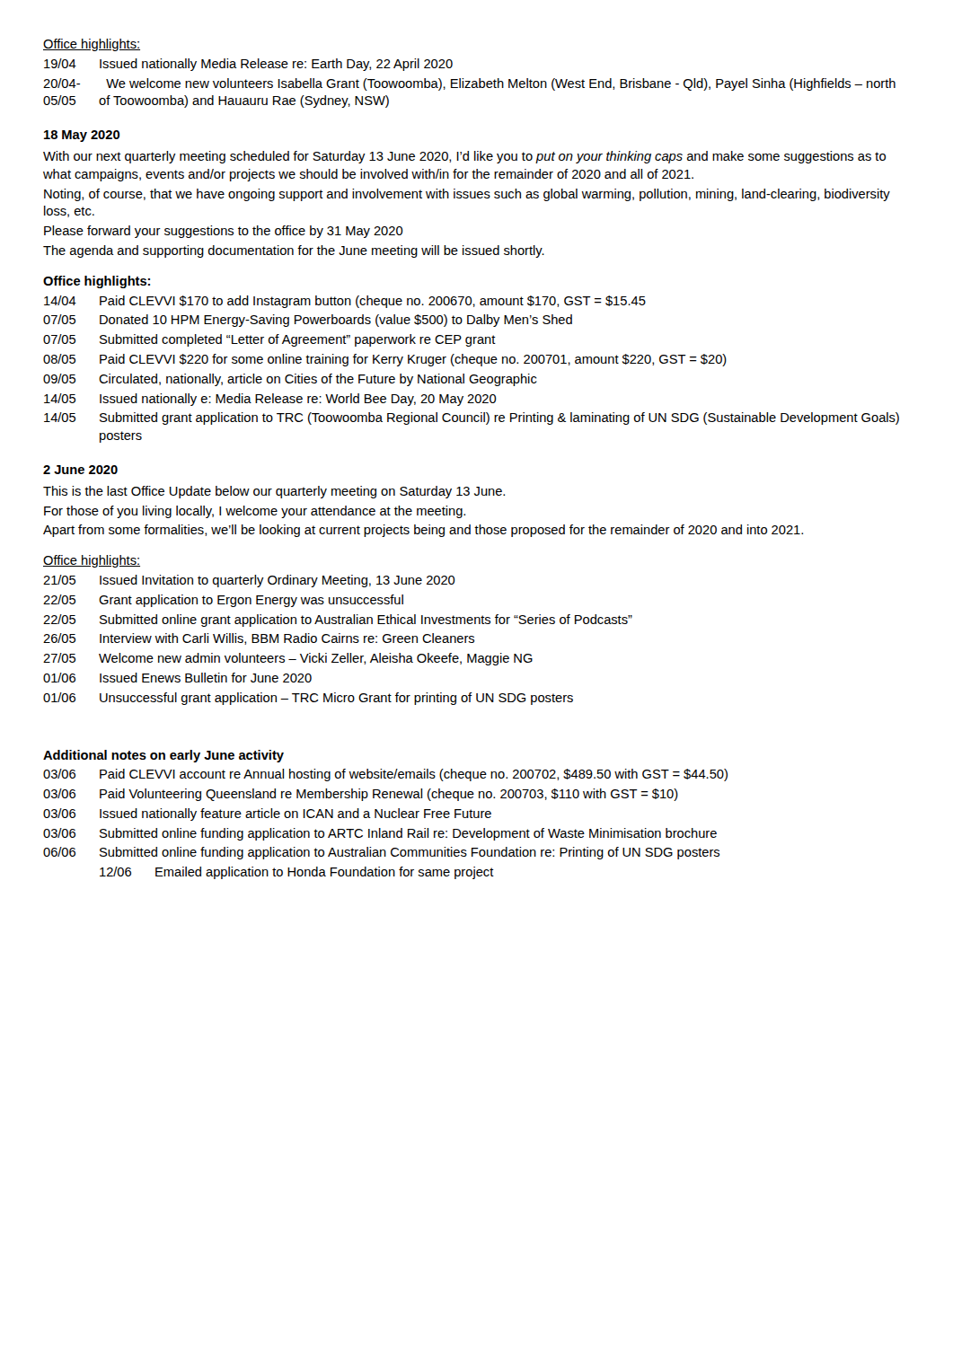Office highlights:
19/04 Issued nationally Media Release re: Earth Day, 22 April 2020
20/04-05/05 We welcome new volunteers Isabella Grant (Toowoomba), Elizabeth Melton (West End, Brisbane - Qld), Payel Sinha (Highfields – north of Toowoomba) and Hauauru Rae (Sydney, NSW)
18 May 2020
With our next quarterly meeting scheduled for Saturday 13 June 2020, I’d like you to put on your thinking caps and make some suggestions as to what campaigns, events and/or projects we should be involved with/in for the remainder of 2020 and all of 2021.
Noting, of course, that we have ongoing support and involvement with issues such as global warming, pollution, mining, land-clearing, biodiversity loss, etc.
Please forward your suggestions to the office by 31 May 2020
The agenda and supporting documentation for the June meeting will be issued shortly.
Office highlights:
14/04 Paid CLEVVI $170 to add Instagram button (cheque no. 200670, amount $170, GST = $15.45
07/05 Donated 10 HPM Energy-Saving Powerboards (value $500) to Dalby Men’s Shed
07/05 Submitted completed “Letter of Agreement” paperwork re CEP grant
08/05 Paid CLEVVI $220 for some online training for Kerry Kruger (cheque no. 200701, amount $220, GST = $20)
09/05 Circulated, nationally, article on Cities of the Future by National Geographic
14/05 Issued nationally e: Media Release re: World Bee Day, 20 May 2020
14/05 Submitted grant application to TRC (Toowoomba Regional Council) re Printing & laminating of UN SDG (Sustainable Development Goals) posters
2 June 2020
This is the last Office Update below our quarterly meeting on Saturday 13 June.
For those of you living locally, I welcome your attendance at the meeting.
Apart from some formalities, we’ll be looking at current projects being and those proposed for the remainder of 2020 and into 2021.
Office highlights:
21/05 Issued Invitation to quarterly Ordinary Meeting, 13 June 2020
22/05 Grant application to Ergon Energy was unsuccessful
22/05 Submitted online grant application to Australian Ethical Investments for “Series of Podcasts”
26/05 Interview with Carli Willis, BBM Radio Cairns re: Green Cleaners
27/05 Welcome new admin volunteers – Vicki Zeller, Aleisha Okeefe, Maggie NG
01/06 Issued Enews Bulletin for June 2020
01/06 Unsuccessful grant application – TRC Micro Grant for printing of UN SDG posters
Additional notes on early June activity
03/06 Paid CLEVVI account re Annual hosting of website/emails (cheque no. 200702, $489.50 with GST = $44.50)
03/06 Paid Volunteering Queensland re Membership Renewal (cheque no. 200703, $110 with GST = $10)
03/06 Issued nationally feature article on ICAN and a Nuclear Free Future
03/06 Submitted online funding application to ARTC Inland Rail re: Development of Waste Minimisation brochure
06/06 Submitted online funding application to Australian Communities Foundation re: Printing of UN SDG posters
12/06 Emailed application to Honda Foundation for same project